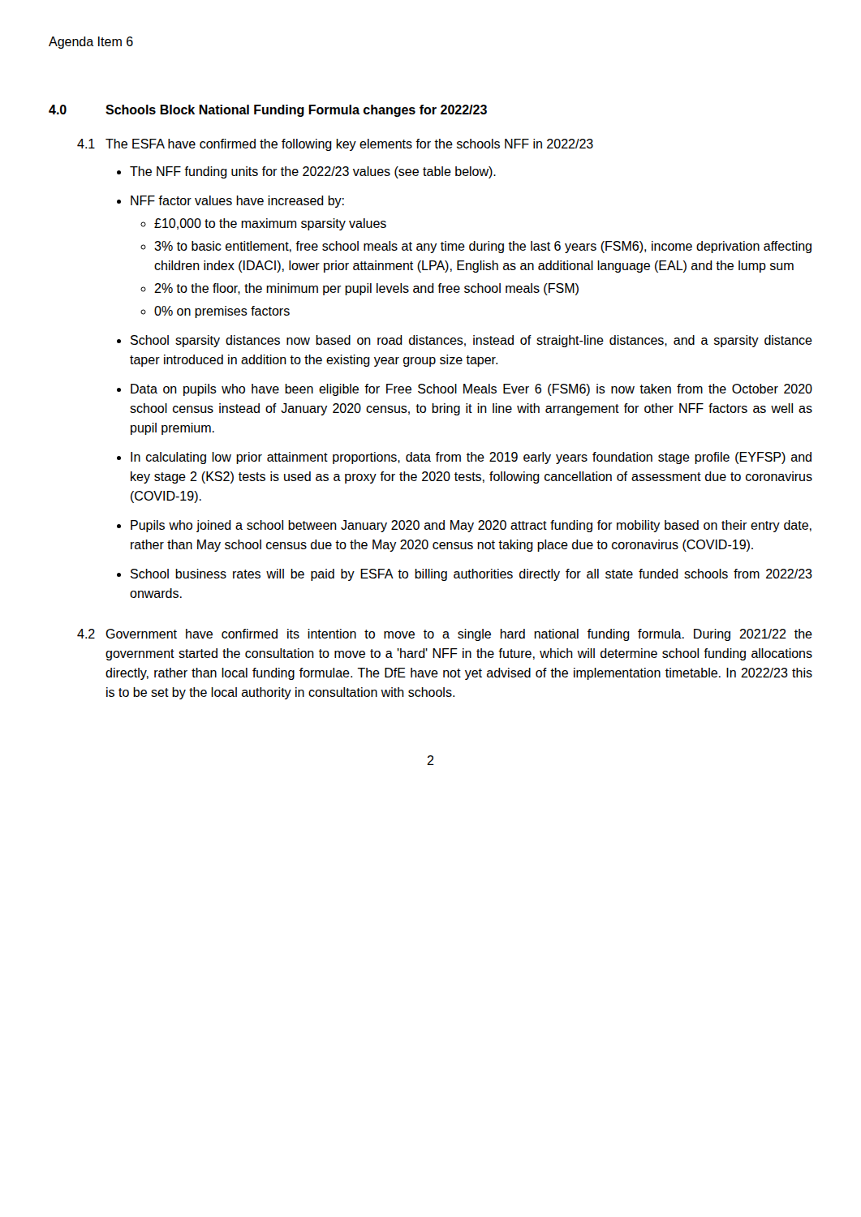Agenda Item 6
4.0
Schools Block National Funding Formula changes for 2022/23
4.1
The ESFA have confirmed the following key elements for the schools NFF in 2022/23
The NFF funding units for the 2022/23 values (see table below).
NFF factor values have increased by:
£10,000 to the maximum sparsity values
3% to basic entitlement, free school meals at any time during the last 6 years (FSM6), income deprivation affecting children index (IDACI), lower prior attainment (LPA), English as an additional language (EAL) and the lump sum
2% to the floor, the minimum per pupil levels and free school meals (FSM)
0% on premises factors
School sparsity distances now based on road distances, instead of straight-line distances, and a sparsity distance taper introduced in addition to the existing year group size taper.
Data on pupils who have been eligible for Free School Meals Ever 6 (FSM6) is now taken from the October 2020 school census instead of January 2020 census, to bring it in line with arrangement for other NFF factors as well as pupil premium.
In calculating low prior attainment proportions, data from the 2019 early years foundation stage profile (EYFSP) and key stage 2 (KS2) tests is used as a proxy for the 2020 tests, following cancellation of assessment due to coronavirus (COVID-19).
Pupils who joined a school between January 2020 and May 2020 attract funding for mobility based on their entry date, rather than May school census due to the May 2020 census not taking place due to coronavirus (COVID-19).
School business rates will be paid by ESFA to billing authorities directly for all state funded schools from 2022/23 onwards.
4.2
Government have confirmed its intention to move to a single hard national funding formula. During 2021/22 the government started the consultation to move to a 'hard' NFF in the future, which will determine school funding allocations directly, rather than local funding formulae. The DfE have not yet advised of the implementation timetable. In 2022/23 this is to be set by the local authority in consultation with schools.
2